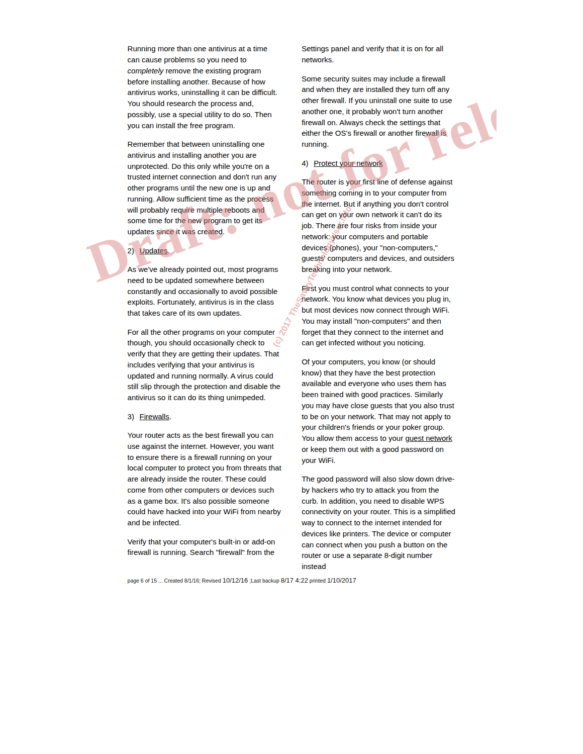Draft: not for release
(c) 2017 TheSavvyTechnologyUser.info
Running more than one antivirus at a time can cause problems so you need to completely remove the existing program before installing another. Because of how antivirus works, uninstalling it can be difficult. You should research the process and, possibly, use a special utility to do so. Then you can install the free program.
Remember that between uninstalling one antivirus and installing another you are unprotected. Do this only while you're on a trusted internet connection and don't run any other programs until the new one is up and running. Allow sufficient time as the process will probably require multiple reboots and some time for the new program to get its updates since it was created.
2) Updates.
As we've already pointed out, most programs need to be updated somewhere between constantly and occasionally to avoid possible exploits. Fortunately, antivirus is in the class that takes care of its own updates.
For all the other programs on your computer though, you should occasionally check to verify that they are getting their updates. That includes verifying that your antivirus is updated and running normally. A virus could still slip through the protection and disable the antivirus so it can do its thing unimpeded.
3) Firewalls.
Your router acts as the best firewall you can use against the internet. However, you want to ensure there is a firewall running on your local computer to protect you from threats that are already inside the router. These could come from other computers or devices such as a game box. It's also possible someone could have hacked into your WiFi from nearby and be infected.
Verify that your computer's built-in or add-on firewall is running. Search "firewall" from the Settings panel and verify that it is on for all networks.
Some security suites may include a firewall and when they are installed they turn off any other firewall. If you uninstall one suite to use another one, it probably won't turn another firewall on. Always check the settings that either the OS's firewall or another firewall is running.
4) Protect your network
The router is your first line of defense against something coming in to your computer from the internet. But if anything you don't control can get on your own network it can't do its job. There are four risks from inside your network: your computers and portable devices (phones), your "non-computers," guests' computers and devices, and outsiders breaking into your network.
First you must control what connects to your network. You know what devices you plug in, but most devices now connect through WiFi. You may install "non-computers" and then forget that they connect to the internet and can get infected without you noticing.
Of your computers, you know (or should know) that they have the best protection available and everyone who uses them has been trained with good practices. Similarly you may have close guests that you also trust to be on your network. That may not apply to your children's friends or your poker group. You allow them access to your guest network or keep them out with a good password on your WiFi.
The good password will also slow down drive-by hackers who try to attack you from the curb. In addition, you need to disable WPS connectivity on your router. This is a simplified way to connect to the internet intended for devices like printers. The device or computer can connect when you push a button on the router or use a separate 8-digit number instead
page 6 of 15 ... Created 8/1/16; Revised 10/12/16 ;Last backup 8/17 4:22 printed 1/10/2017